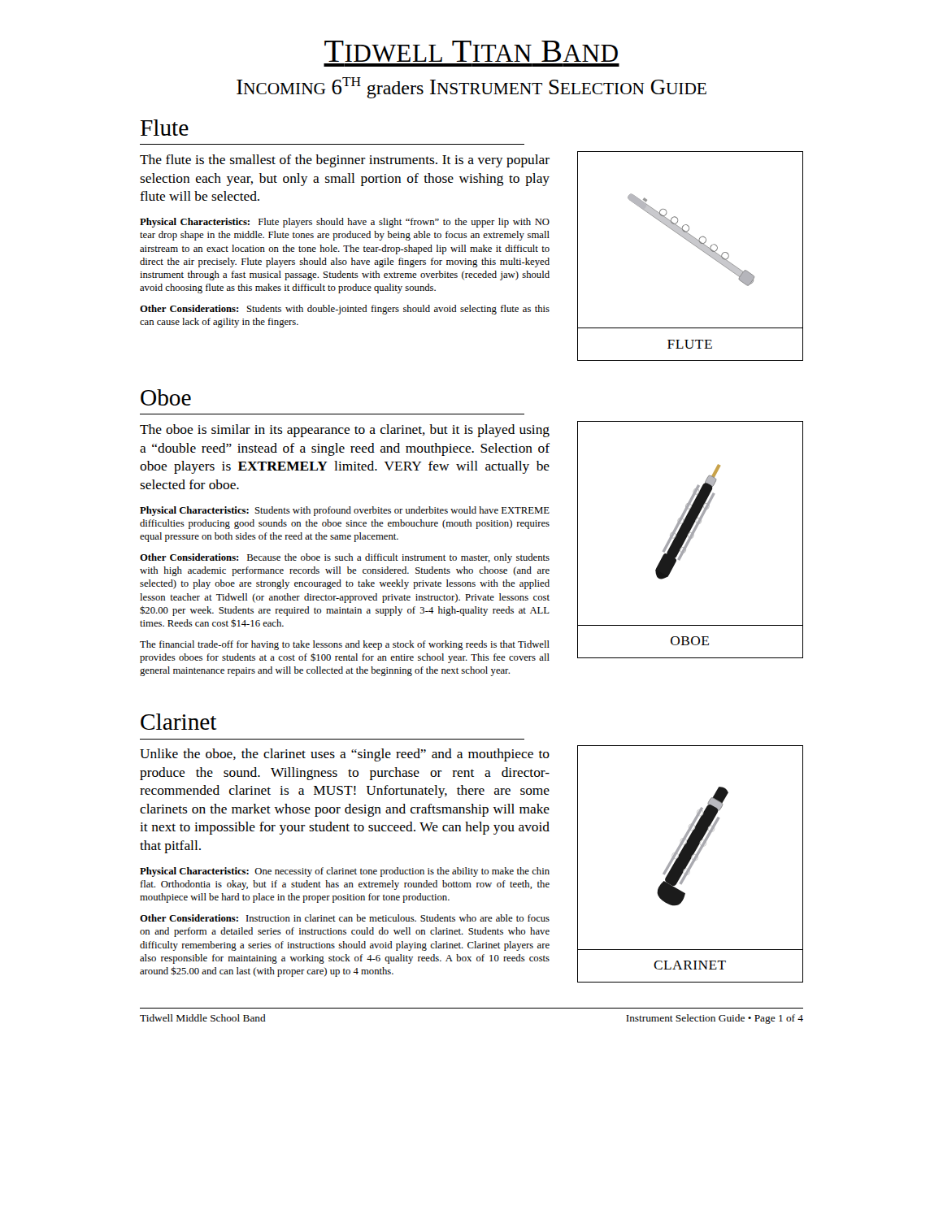TIDWELL TITAN BAND
INCOMING 6TH graders INSTRUMENT SELECTION GUIDE
Flute
The flute is the smallest of the beginner instruments. It is a very popular selection each year, but only a small portion of those wishing to play flute will be selected.
Physical Characteristics: Flute players should have a slight “frown” to the upper lip with NO tear drop shape in the middle. Flute tones are produced by being able to focus an extremely small airstream to an exact location on the tone hole. The tear-drop-shaped lip will make it difficult to direct the air precisely. Flute players should also have agile fingers for moving this multi-keyed instrument through a fast musical passage. Students with extreme overbites (receded jaw) should avoid choosing flute as this makes it difficult to produce quality sounds.
Other Considerations: Students with double-jointed fingers should avoid selecting flute as this can cause lack of agility in the fingers.
FLUTE
Oboe
The oboe is similar in its appearance to a clarinet, but it is played using a “double reed” instead of a single reed and mouthpiece. Selection of oboe players is EXTREMELY limited. VERY few will actually be selected for oboe.
Physical Characteristics: Students with profound overbites or underbites would have EXTREME difficulties producing good sounds on the oboe since the embouchure (mouth position) requires equal pressure on both sides of the reed at the same placement.
Other Considerations: Because the oboe is such a difficult instrument to master, only students with high academic performance records will be considered. Students who choose (and are selected) to play oboe are strongly encouraged to take weekly private lessons with the applied lesson teacher at Tidwell (or another director-approved private instructor). Private lessons cost $20.00 per week. Students are required to maintain a supply of 3-4 high-quality reeds at ALL times. Reeds can cost $14-16 each.
The financial trade-off for having to take lessons and keep a stock of working reeds is that Tidwell provides oboes for students at a cost of $100 rental for an entire school year. This fee covers all general maintenance repairs and will be collected at the beginning of the next school year.
OBOE
Clarinet
Unlike the oboe, the clarinet uses a “single reed” and a mouthpiece to produce the sound. Willingness to purchase or rent a director-recommended clarinet is a MUST! Unfortunately, there are some clarinets on the market whose poor design and craftsmanship will make it next to impossible for your student to succeed. We can help you avoid that pitfall.
Physical Characteristics: One necessity of clarinet tone production is the ability to make the chin flat. Orthodontia is okay, but if a student has an extremely rounded bottom row of teeth, the mouthpiece will be hard to place in the proper position for tone production.
Other Considerations: Instruction in clarinet can be meticulous. Students who are able to focus on and perform a detailed series of instructions could do well on clarinet. Students who have difficulty remembering a series of instructions should avoid playing clarinet. Clarinet players are also responsible for maintaining a working stock of 4-6 quality reeds. A box of 10 reeds costs around $25.00 and can last (with proper care) up to 4 months.
CLARINET
Tidwell Middle School Band Instrument Selection Guide • Page 1 of 4